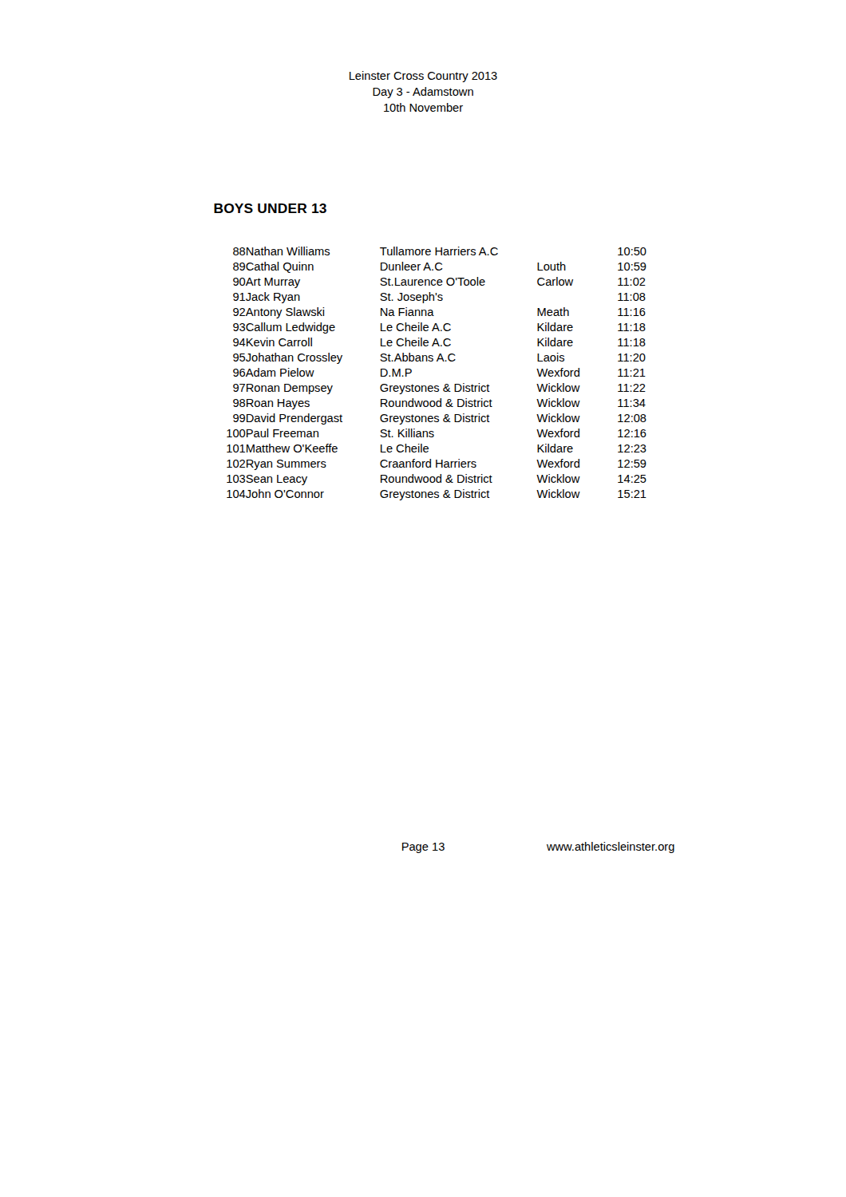Leinster Cross Country 2013
Day 3 - Adamstown
10th November
BOYS UNDER 13
| 88 | Nathan Williams | Tullamore Harriers A.C | | 10:50 |
| 89 | Cathal Quinn | Dunleer A.C | Louth | 10:59 |
| 90 | Art Murray | St.Laurence O'Toole | Carlow | 11:02 |
| 91 | Jack Ryan | St. Joseph's | | 11:08 |
| 92 | Antony Slawski | Na Fianna | Meath | 11:16 |
| 93 | Callum Ledwidge | Le Cheile A.C | Kildare | 11:18 |
| 94 | Kevin Carroll | Le Cheile A.C | Kildare | 11:18 |
| 95 | Johathan Crossley | St.Abbans A.C | Laois | 11:20 |
| 96 | Adam Pielow | D.M.P | Wexford | 11:21 |
| 97 | Ronan Dempsey | Greystones & District | Wicklow | 11:22 |
| 98 | Roan Hayes | Roundwood & District | Wicklow | 11:34 |
| 99 | David Prendergast | Greystones & District | Wicklow | 12:08 |
| 100 | Paul Freeman | St. Killians | Wexford | 12:16 |
| 101 | Matthew O'Keeffe | Le Cheile | Kildare | 12:23 |
| 102 | Ryan Summers | Craanford Harriers | Wexford | 12:59 |
| 103 | Sean Leacy | Roundwood & District | Wicklow | 14:25 |
| 104 | John O'Connor | Greystones & District | Wicklow | 15:21 |
Page 13
www.athleticsleinster.org